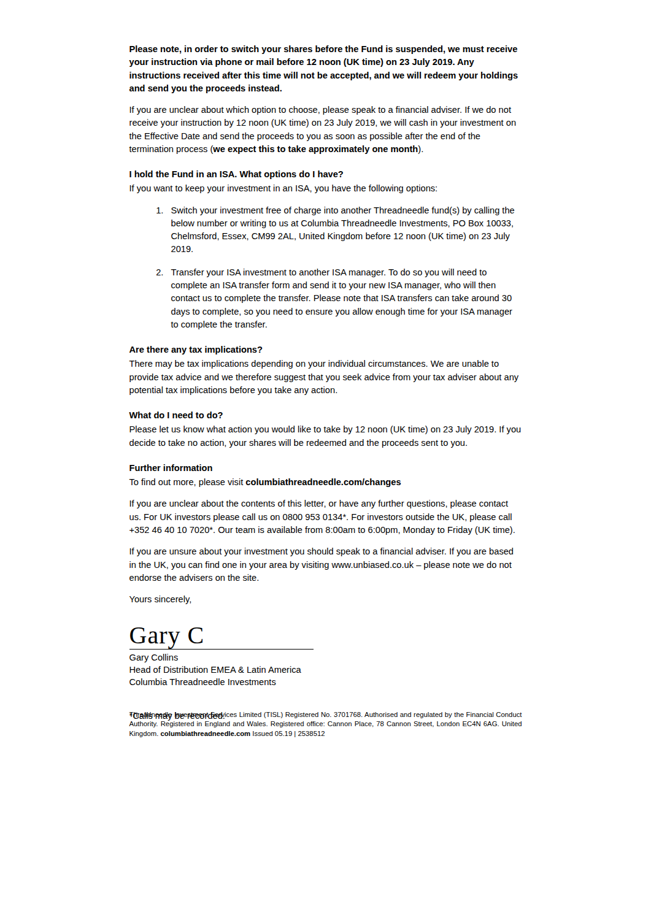Please note, in order to switch your shares before the Fund is suspended, we must receive your instruction via phone or mail before 12 noon (UK time) on 23 July 2019. Any instructions received after this time will not be accepted, and we will redeem your holdings and send you the proceeds instead.
If you are unclear about which option to choose, please speak to a financial adviser. If we do not receive your instruction by 12 noon (UK time) on 23 July 2019, we will cash in your investment on the Effective Date and send the proceeds to you as soon as possible after the end of the termination process (we expect this to take approximately one month).
I hold the Fund in an ISA. What options do I have?
If you want to keep your investment in an ISA, you have the following options:
Switch your investment free of charge into another Threadneedle fund(s) by calling the below number or writing to us at Columbia Threadneedle Investments, PO Box 10033, Chelmsford, Essex, CM99 2AL, United Kingdom before 12 noon (UK time) on 23 July 2019.
Transfer your ISA investment to another ISA manager. To do so you will need to complete an ISA transfer form and send it to your new ISA manager, who will then contact us to complete the transfer. Please note that ISA transfers can take around 30 days to complete, so you need to ensure you allow enough time for your ISA manager to complete the transfer.
Are there any tax implications?
There may be tax implications depending on your individual circumstances. We are unable to provide tax advice and we therefore suggest that you seek advice from your tax adviser about any potential tax implications before you take any action.
What do I need to do?
Please let us know what action you would like to take by 12 noon (UK time) on 23 July 2019. If you decide to take no action, your shares will be redeemed and the proceeds sent to you.
Further information
To find out more, please visit columbiathreadneedle.com/changes
If you are unclear about the contents of this letter, or have any further questions, please contact us. For UK investors please call us on 0800 953 0134*. For investors outside the UK, please call +352 46 40 10 7020*. Our team is available from 8:00am to 6:00pm, Monday to Friday (UK time).
If you are unsure about your investment you should speak to a financial adviser. If you are based in the UK, you can find one in your area by visiting www.unbiased.co.uk – please note we do not endorse the advisers on the site.
Yours sincerely,
Gary C
Gary Collins
Head of Distribution EMEA & Latin America
Columbia Threadneedle Investments
*Calls may be recorded.
Threadneedle Investment Services Limited (TISL) Registered No. 3701768. Authorised and regulated by the Financial Conduct Authority. Registered in England and Wales. Registered office: Cannon Place, 78 Cannon Street, London EC4N 6AG. United Kingdom. columbiathreadneedle.com Issued 05.19 | 2538512